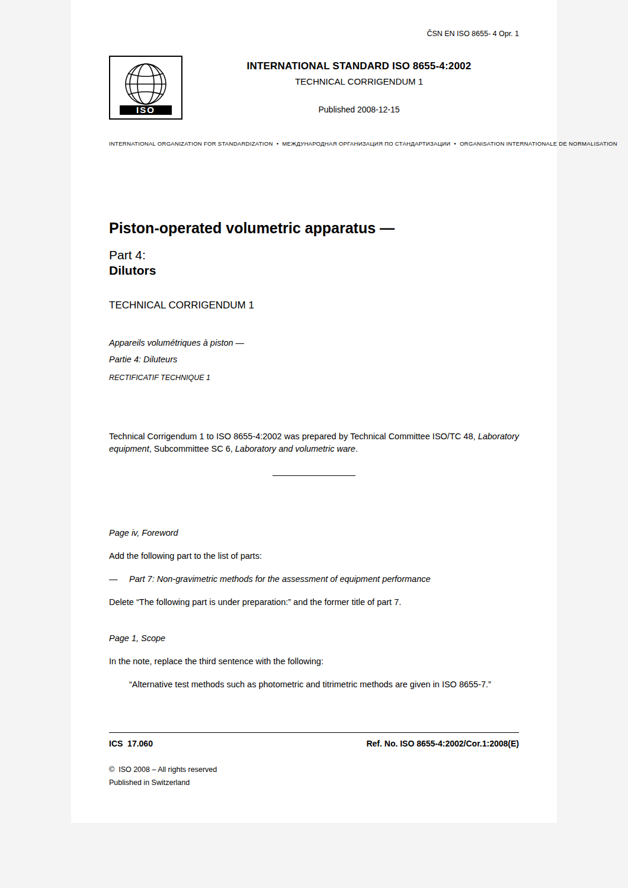ČSN EN ISO 8655- 4 Opr. 1
ISO
INTERNATIONAL STANDARD ISO 8655-4:2002
TECHNICAL CORRIGENDUM 1
Published 2008-12-15
INTERNATIONAL ORGANIZATION FOR STANDARDIZATION•МЕЖДУНАРОДНАЯ ОРГАНИЗАЦИЯ ПО СТАНДАРТИЗАЦИИ•ORGANISATION INTERNATIONALE DE NORMALISATION
Piston-operated volumetric apparatus —
Part 4:Dilutors
TECHNICAL CORRIGENDUM 1
Appareils volumétriques à piston —
Partie 4: Diluteurs
RECTIFICATIF TECHNIQUE 1
Technical Corrigendum 1 to ISO 8655-4:2002 was prepared by Technical Committee ISO/TC 48, Laboratory equipment, Subcommittee SC 6, Laboratory and volumetric ware.
Page iv, Foreword
Add the following part to the list of parts:
Part 7: Non-gravimetric methods for the assessment of equipment performance
Delete “The following part is under preparation:” and the former title of part 7.
Page 1, Scope
In the note, replace the third sentence with the following:
“Alternative test methods such as photometric and titrimetric methods are given in ISO 8655-7.”
ICS 17.060 Ref. No. ISO 8655-4:2002/Cor.1:2008(E)
© ISO 2008 – All rights reserved
Published in Switzerland